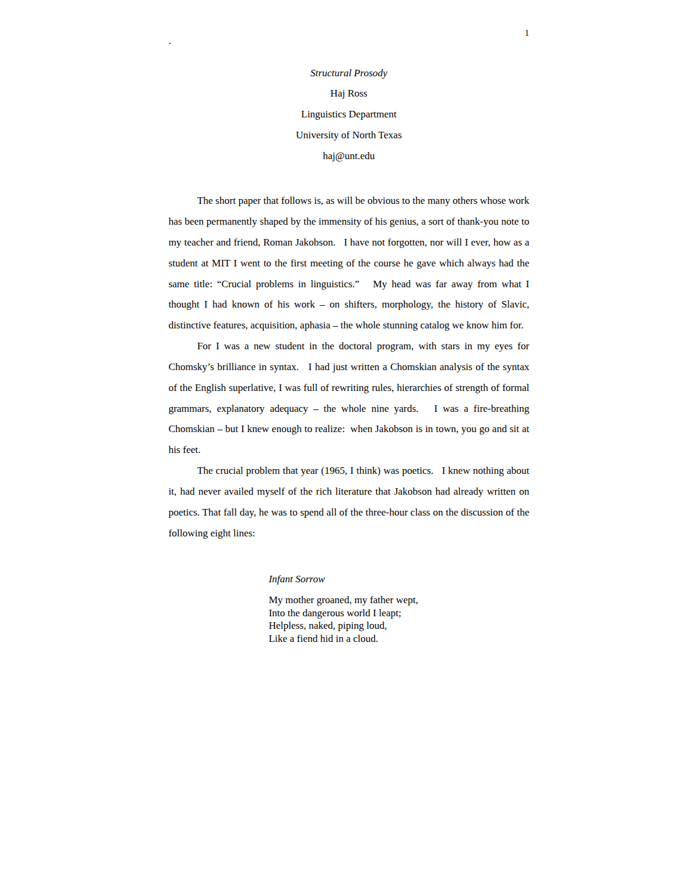1
.
Structural Prosody
Haj Ross
Linguistics Department
University of North Texas
haj@unt.edu
The short paper that follows is, as will be obvious to the many others whose work has been permanently shaped by the immensity of his genius, a sort of thank-you note to my teacher and friend, Roman Jakobson. I have not forgotten, nor will I ever, how as a student at MIT I went to the first meeting of the course he gave which always had the same title: “Crucial problems in linguistics.” My head was far away from what I thought I had known of his work – on shifters, morphology, the history of Slavic, distinctive features, acquisition, aphasia – the whole stunning catalog we know him for.
For I was a new student in the doctoral program, with stars in my eyes for Chomsky’s brilliance in syntax. I had just written a Chomskian analysis of the syntax of the English superlative, I was full of rewriting rules, hierarchies of strength of formal grammars, explanatory adequacy – the whole nine yards. I was a fire-breathing Chomskian – but I knew enough to realize: when Jakobson is in town, you go and sit at his feet.
The crucial problem that year (1965, I think) was poetics. I knew nothing about it, had never availed myself of the rich literature that Jakobson had already written on poetics. That fall day, he was to spend all of the three-hour class on the discussion of the following eight lines:
Infant Sorrow
My mother groaned, my father wept,
Into the dangerous world I leapt;
Helpless, naked, piping loud,
Like a fiend hid in a cloud.